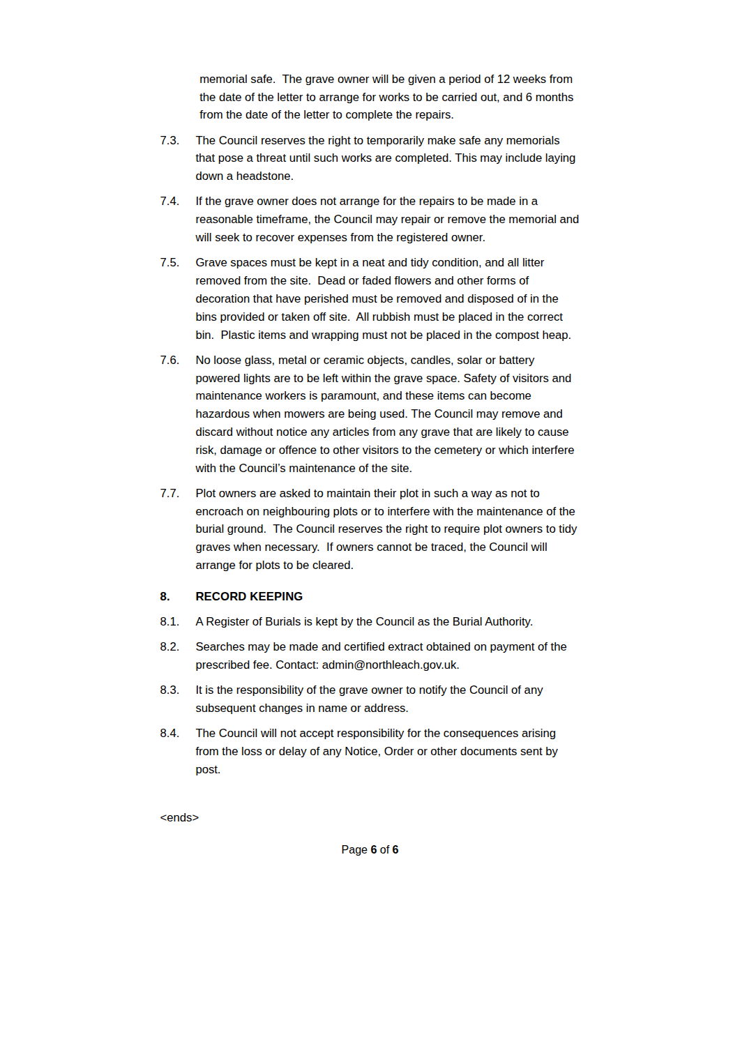memorial safe. The grave owner will be given a period of 12 weeks from the date of the letter to arrange for works to be carried out, and 6 months from the date of the letter to complete the repairs.
7.3. The Council reserves the right to temporarily make safe any memorials that pose a threat until such works are completed. This may include laying down a headstone.
7.4. If the grave owner does not arrange for the repairs to be made in a reasonable timeframe, the Council may repair or remove the memorial and will seek to recover expenses from the registered owner.
7.5. Grave spaces must be kept in a neat and tidy condition, and all litter removed from the site. Dead or faded flowers and other forms of decoration that have perished must be removed and disposed of in the bins provided or taken off site. All rubbish must be placed in the correct bin. Plastic items and wrapping must not be placed in the compost heap.
7.6. No loose glass, metal or ceramic objects, candles, solar or battery powered lights are to be left within the grave space. Safety of visitors and maintenance workers is paramount, and these items can become hazardous when mowers are being used. The Council may remove and discard without notice any articles from any grave that are likely to cause risk, damage or offence to other visitors to the cemetery or which interfere with the Council’s maintenance of the site.
7.7. Plot owners are asked to maintain their plot in such a way as not to encroach on neighbouring plots or to interfere with the maintenance of the burial ground. The Council reserves the right to require plot owners to tidy graves when necessary. If owners cannot be traced, the Council will arrange for plots to be cleared.
8. Record Keeping
8.1. A Register of Burials is kept by the Council as the Burial Authority.
8.2. Searches may be made and certified extract obtained on payment of the prescribed fee. Contact: admin@northleach.gov.uk.
8.3. It is the responsibility of the grave owner to notify the Council of any subsequent changes in name or address.
8.4. The Council will not accept responsibility for the consequences arising from the loss or delay of any Notice, Order or other documents sent by post.
<ends>
Page 6 of 6